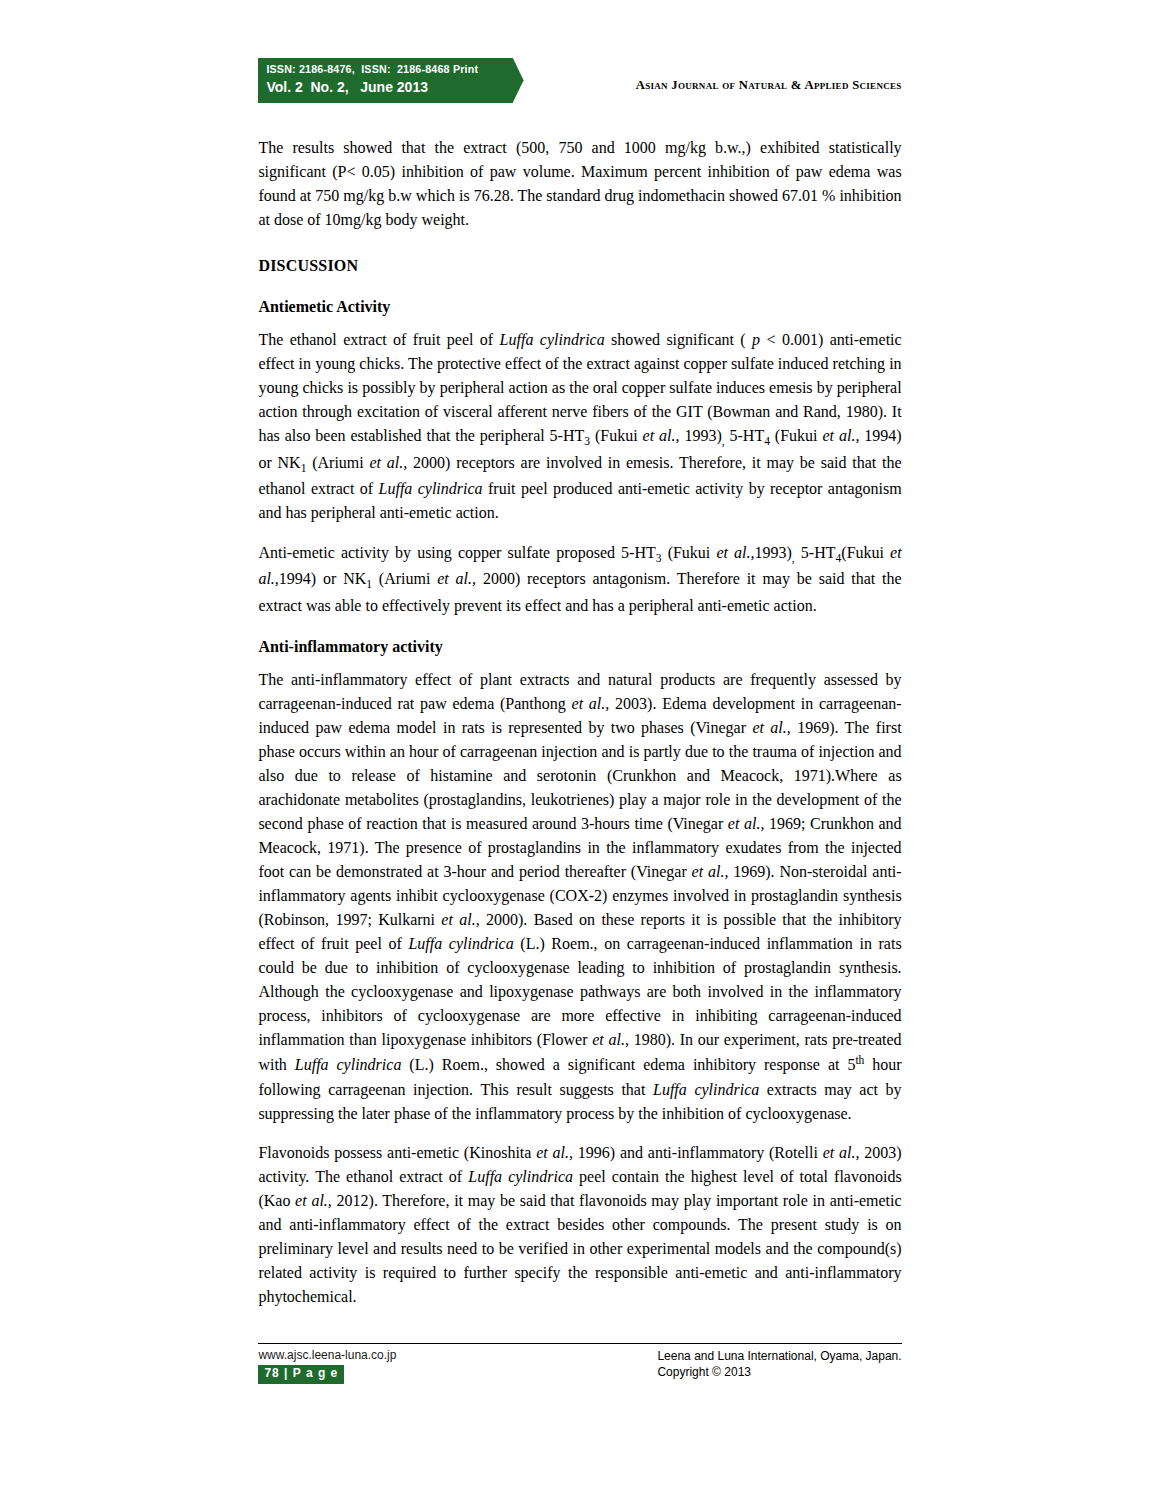ISSN: 2186-8476, ISSN: 2186-8468 Print
Vol. 2 No. 2, June 2013
Asian Journal of Natural & Applied Sciences
The results showed that the extract (500, 750 and 1000 mg/kg b.w.,) exhibited statistically significant (P< 0.05) inhibition of paw volume. Maximum percent inhibition of paw edema was found at 750 mg/kg b.w which is 76.28. The standard drug indomethacin showed 67.01 % inhibition at dose of 10mg/kg body weight.
DISCUSSION
Antiemetic Activity
The ethanol extract of fruit peel of Luffa cylindrica showed significant ( p < 0.001) anti-emetic effect in young chicks. The protective effect of the extract against copper sulfate induced retching in young chicks is possibly by peripheral action as the oral copper sulfate induces emesis by peripheral action through excitation of visceral afferent nerve fibers of the GIT (Bowman and Rand, 1980). It has also been established that the peripheral 5-HT3 (Fukui et al., 1993), 5-HT4 (Fukui et al., 1994) or NK1 (Ariumi et al., 2000) receptors are involved in emesis. Therefore, it may be said that the ethanol extract of Luffa cylindrica fruit peel produced anti-emetic activity by receptor antagonism and has peripheral anti-emetic action.
Anti-emetic activity by using copper sulfate proposed 5-HT3 (Fukui et al., 1993), 5-HT4(Fukui et al., 1994) or NK1 (Ariumi et al., 2000) receptors antagonism. Therefore it may be said that the extract was able to effectively prevent its effect and has a peripheral anti-emetic action.
Anti-inflammatory activity
The anti-inflammatory effect of plant extracts and natural products are frequently assessed by carrageenan-induced rat paw edema (Panthong et al., 2003). Edema development in carrageenan-induced paw edema model in rats is represented by two phases (Vinegar et al., 1969). The first phase occurs within an hour of carrageenan injection and is partly due to the trauma of injection and also due to release of histamine and serotonin (Crunkhon and Meacock, 1971).Where as arachidonate metabolites (prostaglandins, leukotrienes) play a major role in the development of the second phase of reaction that is measured around 3-hours time (Vinegar et al., 1969; Crunkhon and Meacock, 1971). The presence of prostaglandins in the inflammatory exudates from the injected foot can be demonstrated at 3-hour and period thereafter (Vinegar et al., 1969). Non-steroidal anti-inflammatory agents inhibit cyclooxygenase (COX-2) enzymes involved in prostaglandin synthesis (Robinson, 1997; Kulkarni et al., 2000). Based on these reports it is possible that the inhibitory effect of fruit peel of Luffa cylindrica (L.) Roem., on carrageenan-induced inflammation in rats could be due to inhibition of cyclooxygenase leading to inhibition of prostaglandin synthesis. Although the cyclooxygenase and lipoxygenase pathways are both involved in the inflammatory process, inhibitors of cyclooxygenase are more effective in inhibiting carrageenan-induced inflammation than lipoxygenase inhibitors (Flower et al., 1980). In our experiment, rats pre-treated with Luffa cylindrica (L.) Roem., showed a significant edema inhibitory response at 5th hour following carrageenan injection. This result suggests that Luffa cylindrica extracts may act by suppressing the later phase of the inflammatory process by the inhibition of cyclooxygenase.
Flavonoids possess anti-emetic (Kinoshita et al., 1996) and anti-inflammatory (Rotelli et al., 2003) activity. The ethanol extract of Luffa cylindrica peel contain the highest level of total flavonoids (Kao et al., 2012). Therefore, it may be said that flavonoids may play important role in anti-emetic and anti-inflammatory effect of the extract besides other compounds. The present study is on preliminary level and results need to be verified in other experimental models and the compound(s) related activity is required to further specify the responsible anti-emetic and anti-inflammatory phytochemical.
www.ajsc.leena-luna.co.jp
78 | P a g e
Leena and Luna International, Oyama, Japan.
Copyright © 2013